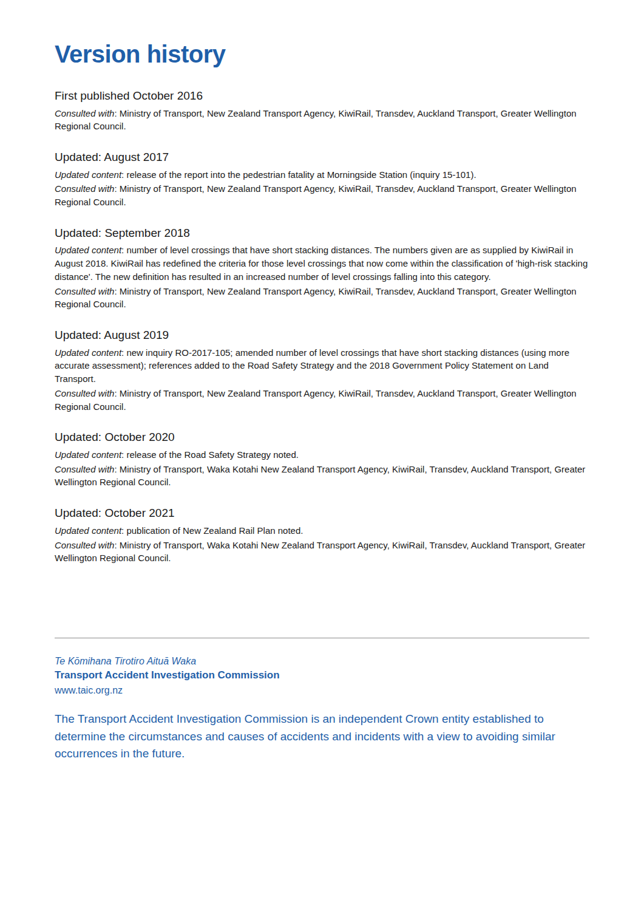Version history
First published October 2016
Consulted with: Ministry of Transport, New Zealand Transport Agency, KiwiRail, Transdev, Auckland Transport, Greater Wellington Regional Council.
Updated: August 2017
Updated content: release of the report into the pedestrian fatality at Morningside Station (inquiry 15-101).
Consulted with: Ministry of Transport, New Zealand Transport Agency, KiwiRail, Transdev, Auckland Transport, Greater Wellington Regional Council.
Updated: September 2018
Updated content: number of level crossings that have short stacking distances. The numbers given are as supplied by KiwiRail in August 2018. KiwiRail has redefined the criteria for those level crossings that now come within the classification of 'high-risk stacking distance'. The new definition has resulted in an increased number of level crossings falling into this category.
Consulted with: Ministry of Transport, New Zealand Transport Agency, KiwiRail, Transdev, Auckland Transport, Greater Wellington Regional Council.
Updated: August 2019
Updated content: new inquiry RO-2017-105; amended number of level crossings that have short stacking distances (using more accurate assessment); references added to the Road Safety Strategy and the 2018 Government Policy Statement on Land Transport.
Consulted with: Ministry of Transport, New Zealand Transport Agency, KiwiRail, Transdev, Auckland Transport, Greater Wellington Regional Council.
Updated: October 2020
Updated content: release of the Road Safety Strategy noted.
Consulted with: Ministry of Transport, Waka Kotahi New Zealand Transport Agency, KiwiRail, Transdev, Auckland Transport, Greater Wellington Regional Council.
Updated: October 2021
Updated content: publication of New Zealand Rail Plan noted.
Consulted with: Ministry of Transport, Waka Kotahi New Zealand Transport Agency, KiwiRail, Transdev, Auckland Transport, Greater Wellington Regional Council.
Te Kōmihana Tirotiro Aituā Waka
Transport Accident Investigation Commission
www.taic.org.nz
The Transport Accident Investigation Commission is an independent Crown entity established to determine the circumstances and causes of accidents and incidents with a view to avoiding similar occurrences in the future.